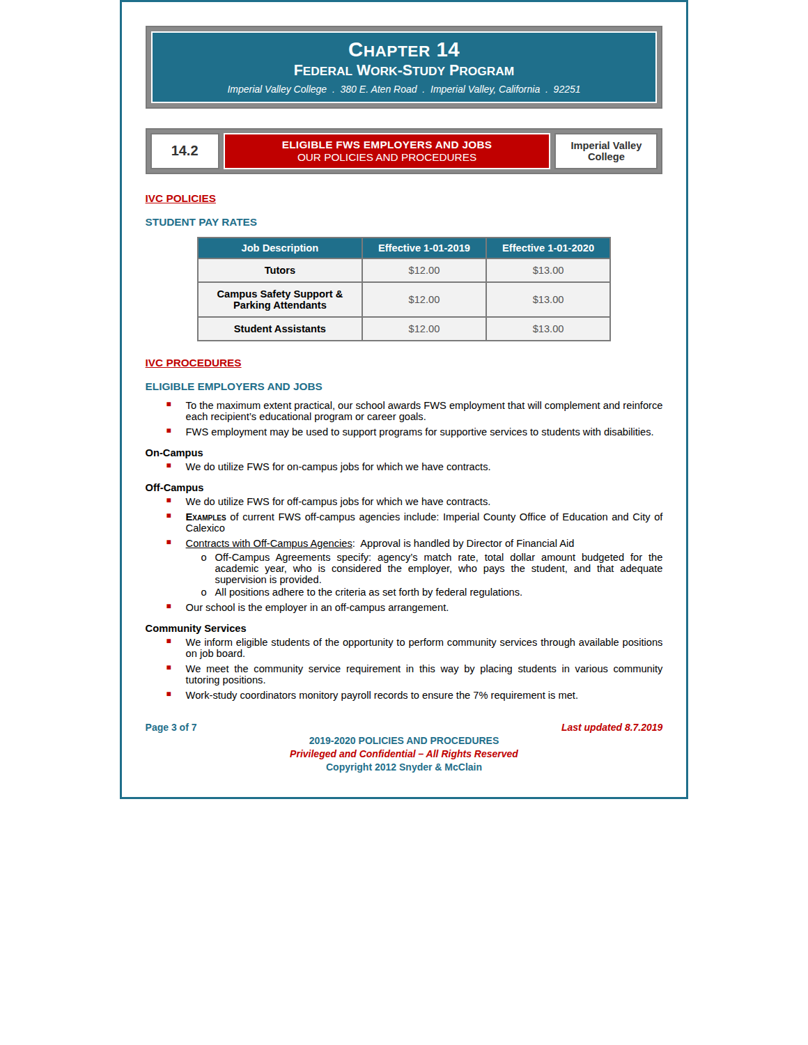CHAPTER 14
FEDERAL WORK-STUDY PROGRAM
Imperial Valley College . 380 E. Aten Road . Imperial Valley, California . 92251
14.2
ELIGIBLE FWS EMPLOYERS AND JOBS
OUR POLICIES AND PROCEDURES
Imperial Valley College
IVC POLICIES
STUDENT PAY RATES
| Job Description | Effective 1-01-2019 | Effective 1-01-2020 |
| --- | --- | --- |
| Tutors | $12.00 | $13.00 |
| Campus Safety Support & Parking Attendants | $12.00 | $13.00 |
| Student Assistants | $12.00 | $13.00 |
IVC PROCEDURES
ELIGIBLE EMPLOYERS AND JOBS
To the maximum extent practical, our school awards FWS employment that will complement and reinforce each recipient’s educational program or career goals.
FWS employment may be used to support programs for supportive services to students with disabilities.
On-Campus
We do utilize FWS for on-campus jobs for which we have contracts.
Off-Campus
We do utilize FWS for off-campus jobs for which we have contracts.
Examples of current FWS off-campus agencies include: Imperial County Office of Education and City of Calexico
Contracts with Off-Campus Agencies: Approval is handled by Director of Financial Aid
Off-Campus Agreements specify: agency’s match rate, total dollar amount budgeted for the academic year, who is considered the employer, who pays the student, and that adequate supervision is provided.
All positions adhere to the criteria as set forth by federal regulations.
Our school is the employer in an off-campus arrangement.
Community Services
We inform eligible students of the opportunity to perform community services through available positions on job board.
We meet the community service requirement in this way by placing students in various community tutoring positions.
Work-study coordinators monitory payroll records to ensure the 7% requirement is met.
Page 3 of 7
Last updated 8.7.2019
2019-2020 POLICIES AND PROCEDURES
Privileged and Confidential – All Rights Reserved
Copyright 2012 Snyder & McClain